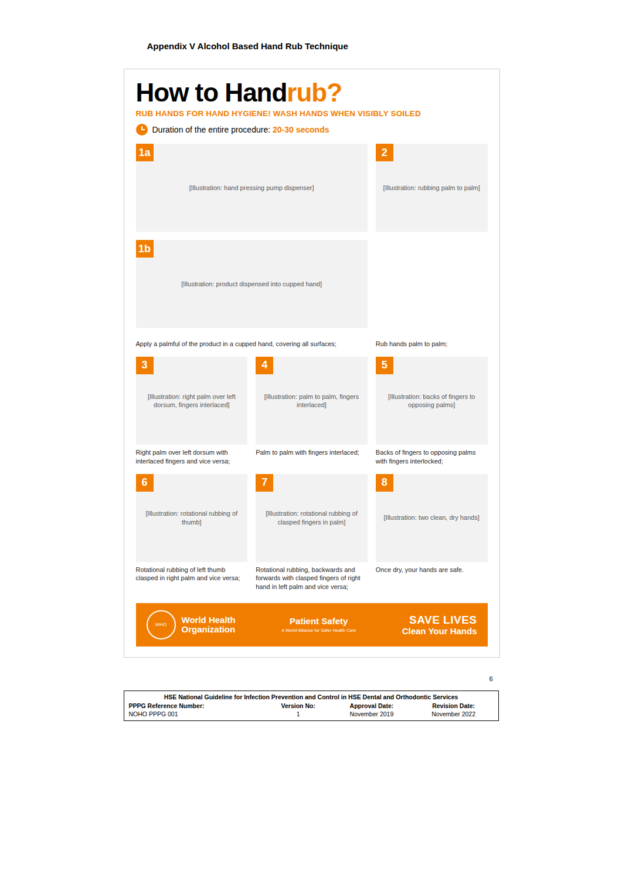Appendix V Alcohol Based Hand Rub Technique
How to Handrub?
RUB HANDS FOR HAND HYGIENE! WASH HANDS WHEN VISIBLY SOILED
Duration of the entire procedure: 20-30 seconds
1a
[Illustration: hand pressing pump dispenser]
1b
[Illustration: product dispensed into cupped hand]
2
[Illustration: rubbing palm to palm]
Apply a palmful of the product in a cupped hand, covering all surfaces;
Rub hands palm to palm;
3
[Illustration: right palm over left dorsum, fingers interlaced]
Right palm over left dorsum with interlaced fingers and vice versa;
4
[Illustration: palm to palm, fingers interlaced]
Palm to palm with fingers interlaced;
5
[Illustration: backs of fingers to opposing palms]
Backs of fingers to opposing palms with fingers interlocked;
6
[Illustration: rotational rubbing of thumb]
Rotational rubbing of left thumb clasped in right palm and vice versa;
7
[Illustration: rotational rubbing of clasped fingers in palm]
Rotational rubbing, backwards and forwards with clasped fingers of right hand in left palm and vice versa;
8
[Illustration: two clean, dry hands]
Once dry, your hands are safe.
WHO
World Health
Organization
Patient Safety A World Alliance for Safer Health Care
SAVE LIVES
Clean Your Hands
6
HSE National Guideline for Infection Prevention and Control in HSE Dental and Orthodontic Services
| PPPG Reference Number: | Version No: | Approval Date: | Revision Date: |
| NOHO PPPG 001 | 1 | November 2019 | November 2022 |